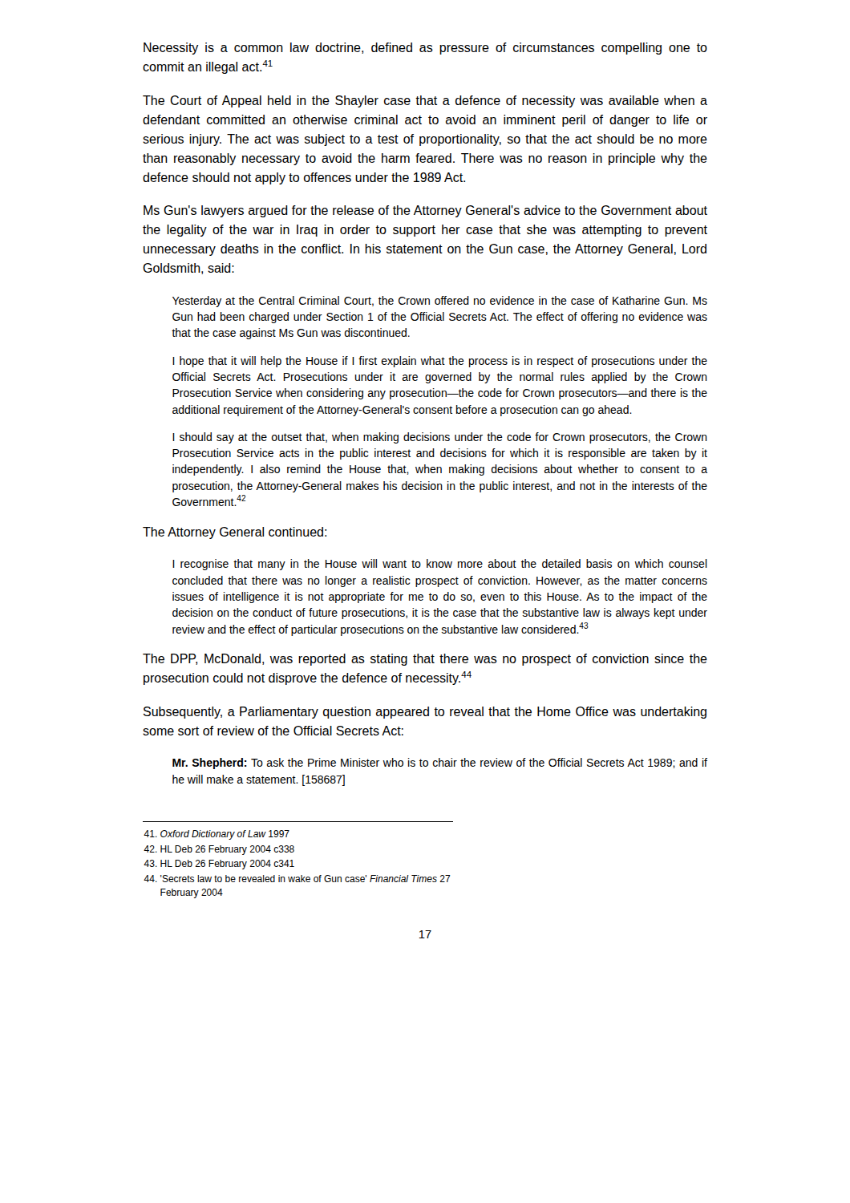Necessity is a common law doctrine, defined as pressure of circumstances compelling one to commit an illegal act.41
The Court of Appeal held in the Shayler case that a defence of necessity was available when a defendant committed an otherwise criminal act to avoid an imminent peril of danger to life or serious injury. The act was subject to a test of proportionality, so that the act should be no more than reasonably necessary to avoid the harm feared. There was no reason in principle why the defence should not apply to offences under the 1989 Act.
Ms Gun's lawyers argued for the release of the Attorney General's advice to the Government about the legality of the war in Iraq in order to support her case that she was attempting to prevent unnecessary deaths in the conflict. In his statement on the Gun case, the Attorney General, Lord Goldsmith, said:
Yesterday at the Central Criminal Court, the Crown offered no evidence in the case of Katharine Gun. Ms Gun had been charged under Section 1 of the Official Secrets Act. The effect of offering no evidence was that the case against Ms Gun was discontinued.
I hope that it will help the House if I first explain what the process is in respect of prosecutions under the Official Secrets Act. Prosecutions under it are governed by the normal rules applied by the Crown Prosecution Service when considering any prosecution—the code for Crown prosecutors—and there is the additional requirement of the Attorney-General's consent before a prosecution can go ahead.
I should say at the outset that, when making decisions under the code for Crown prosecutors, the Crown Prosecution Service acts in the public interest and decisions for which it is responsible are taken by it independently. I also remind the House that, when making decisions about whether to consent to a prosecution, the Attorney-General makes his decision in the public interest, and not in the interests of the Government.42
The Attorney General continued:
I recognise that many in the House will want to know more about the detailed basis on which counsel concluded that there was no longer a realistic prospect of conviction. However, as the matter concerns issues of intelligence it is not appropriate for me to do so, even to this House. As to the impact of the decision on the conduct of future prosecutions, it is the case that the substantive law is always kept under review and the effect of particular prosecutions on the substantive law considered.43
The DPP, McDonald, was reported as stating that there was no prospect of conviction since the prosecution could not disprove the defence of necessity.44
Subsequently, a Parliamentary question appeared to reveal that the Home Office was undertaking some sort of review of the Official Secrets Act:
Mr. Shepherd: To ask the Prime Minister who is to chair the review of the Official Secrets Act 1989; and if he will make a statement. [158687]
Oxford Dictionary of Law 1997
HL Deb 26 February 2004 c338
HL Deb 26 February 2004 c341
'Secrets law to be revealed in wake of Gun case' Financial Times 27 February 2004
17